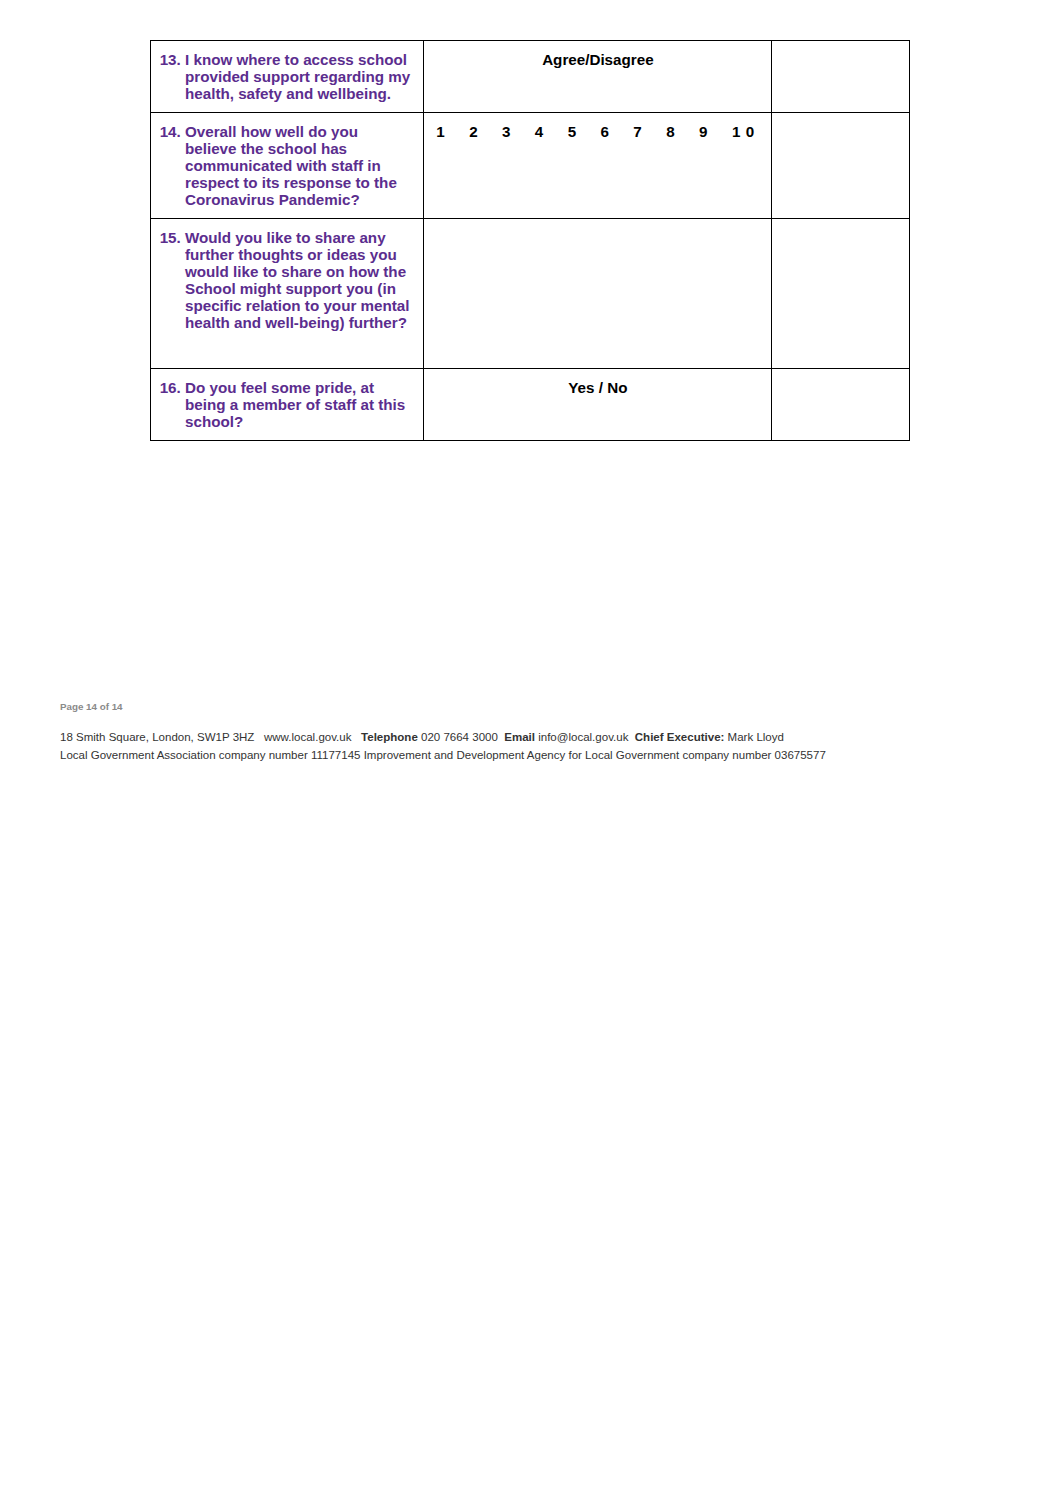| I know where to access school provided support regarding my health, safety and wellbeing. | Agree/Disagree | |
| Overall how well do you believe the school has communicated with staff in respect to its response to the Coronavirus Pandemic? | 1 2 3 4 5 6 7 8 9 10 | |
| Would you like to share any further thoughts or ideas you would like to share on how the School might support you (in specific relation to your mental health and well-being) further? | | |
| Do you feel some pride, at being a member of staff at this school? | Yes / No | |
Page 14 of 14
18 Smith Square, London, SW1P 3HZ www.local.gov.uk Telephone 020 7664 3000 Email info@local.gov.uk Chief Executive: Mark Lloyd
Local Government Association company number 11177145 Improvement and Development Agency for Local Government company number 03675577